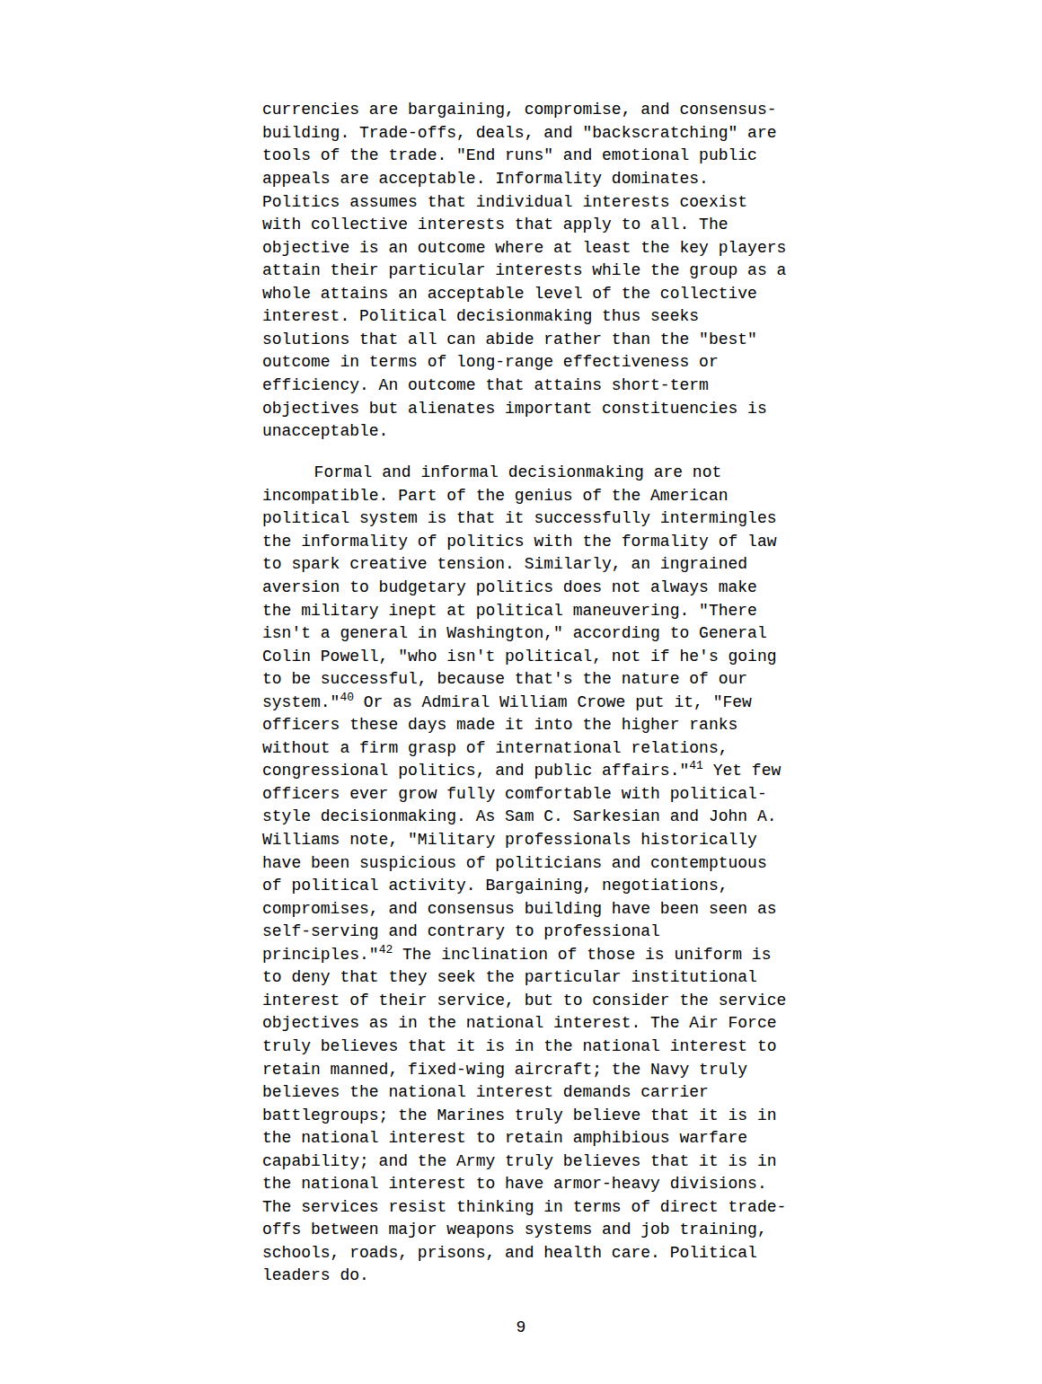currencies are bargaining, compromise, and consensus-building. Trade-offs, deals, and "backscratching" are tools of the trade. "End runs" and emotional public appeals are acceptable. Informality dominates. Politics assumes that individual interests coexist with collective interests that apply to all. The objective is an outcome where at least the key players attain their particular interests while the group as a whole attains an acceptable level of the collective interest. Political decisionmaking thus seeks solutions that all can abide rather than the "best" outcome in terms of long-range effectiveness or efficiency. An outcome that attains short-term objectives but alienates important constituencies is unacceptable.
Formal and informal decisionmaking are not incompatible. Part of the genius of the American political system is that it successfully intermingles the informality of politics with the formality of law to spark creative tension. Similarly, an ingrained aversion to budgetary politics does not always make the military inept at political maneuvering. "There isn't a general in Washington," according to General Colin Powell, "who isn't political, not if he's going to be successful, because that's the nature of our system."40 Or as Admiral William Crowe put it, "Few officers these days made it into the higher ranks without a firm grasp of international relations, congressional politics, and public affairs."41 Yet few officers ever grow fully comfortable with political-style decisionmaking. As Sam C. Sarkesian and John A. Williams note, "Military professionals historically have been suspicious of politicians and contemptuous of political activity. Bargaining, negotiations, compromises, and consensus building have been seen as self-serving and contrary to professional principles."42 The inclination of those is uniform is to deny that they seek the particular institutional interest of their service, but to consider the service objectives as in the national interest. The Air Force truly believes that it is in the national interest to retain manned, fixed-wing aircraft; the Navy truly believes the national interest demands carrier battlegroups; the Marines truly believe that it is in the national interest to retain amphibious warfare capability; and the Army truly believes that it is in the national interest to have armor-heavy divisions. The services resist thinking in terms of direct trade-offs between major weapons systems and job training, schools, roads, prisons, and health care. Political leaders do.
9